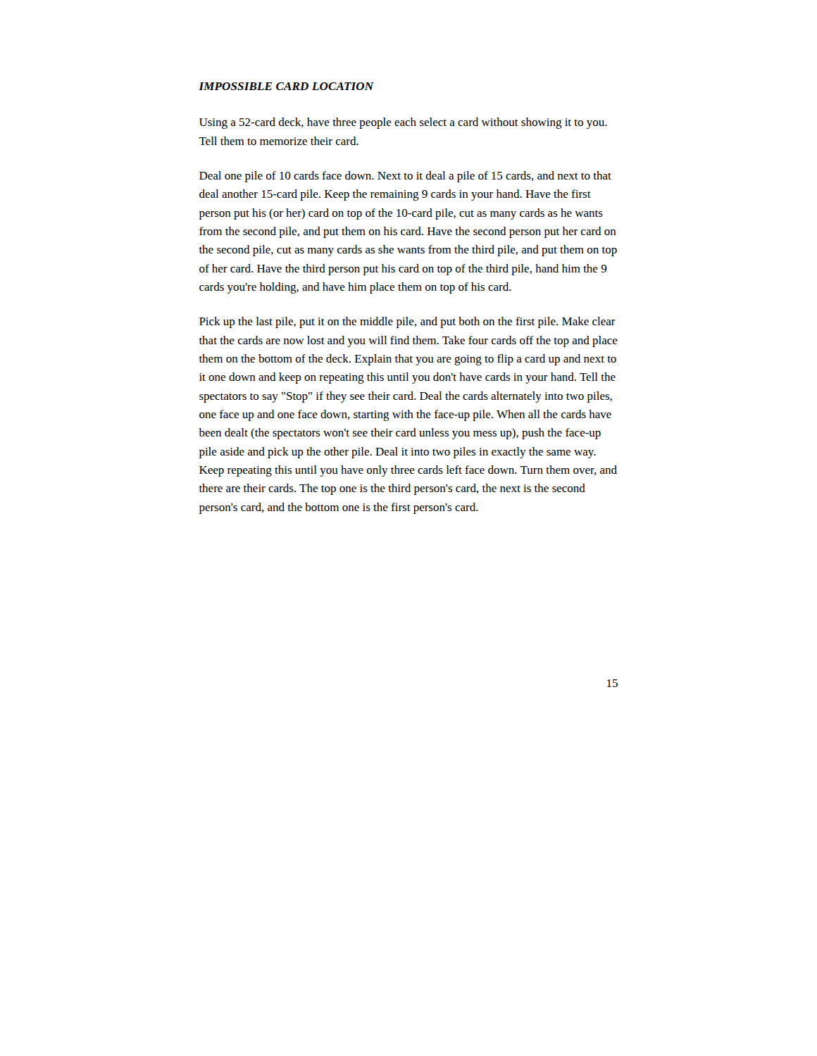IMPOSSIBLE CARD LOCATION
Using a 52-card deck, have three people each select a card without showing it to you. Tell them to memorize their card.
Deal one pile of 10 cards face down. Next to it deal a pile of 15 cards, and next to that deal another 15-card pile. Keep the remaining 9 cards in your hand. Have the first person put his (or her) card on top of the 10-card pile, cut as many cards as he wants from the second pile, and put them on his card. Have the second person put her card on the second pile, cut as many cards as she wants from the third pile, and put them on top of her card. Have the third person put his card on top of the third pile, hand him the 9 cards you're holding, and have him place them on top of his card.
Pick up the last pile, put it on the middle pile, and put both on the first pile. Make clear that the cards are now lost and you will find them. Take four cards off the top and place them on the bottom of the deck. Explain that you are going to flip a card up and next to it one down and keep on repeating this until you don't have cards in your hand. Tell the spectators to say "Stop" if they see their card. Deal the cards alternately into two piles, one face up and one face down, starting with the face-up pile. When all the cards have been dealt (the spectators won't see their card unless you mess up), push the face-up pile aside and pick up the other pile. Deal it into two piles in exactly the same way. Keep repeating this until you have only three cards left face down. Turn them over, and there are their cards. The top one is the third person's card, the next is the second person's card, and the bottom one is the first person's card.
15